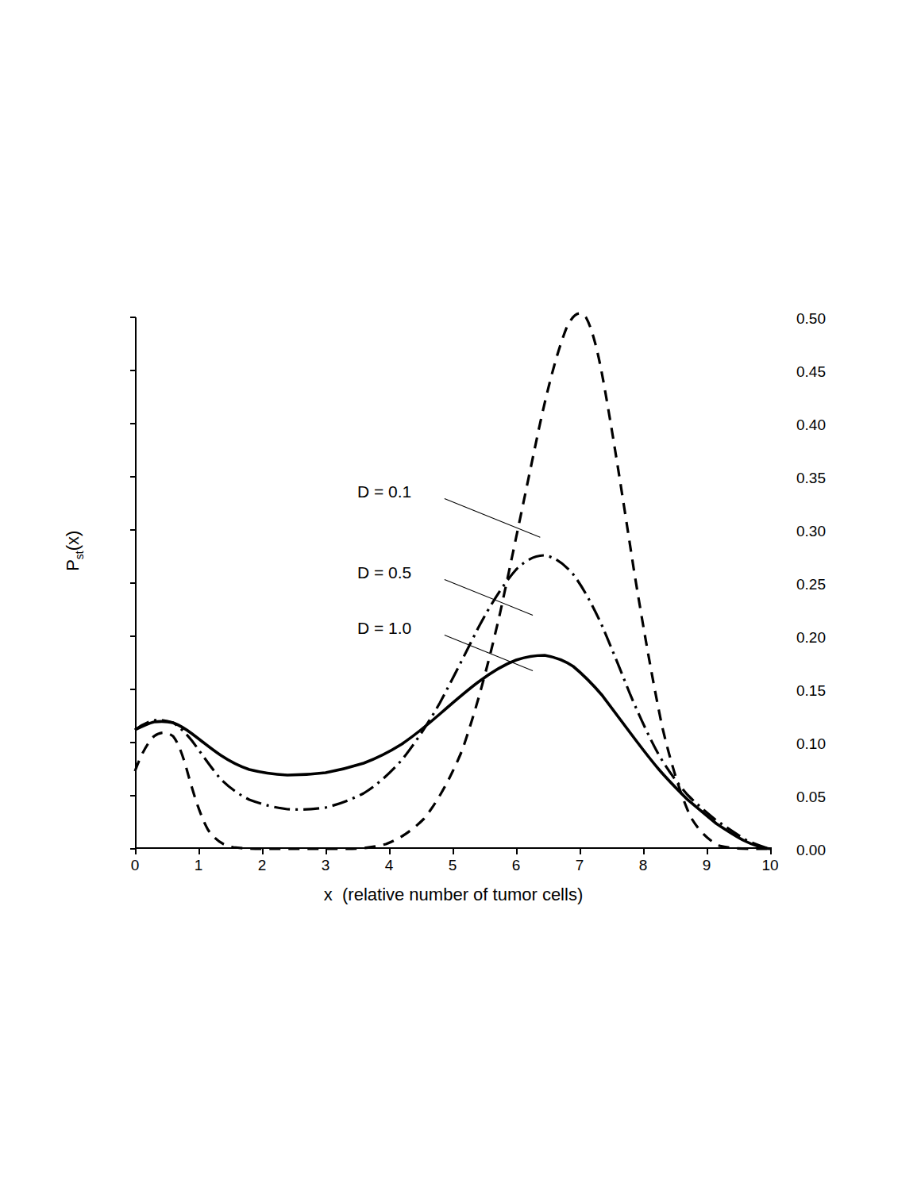0.50
0.45
0.40
0.35
0.30
0.25
0.20
0.15
0.10
0.05
0.00
0
1
2
3
4
5
6
7
8
9
10
x (relative number of tumor cells)
Pst(x)
D = 0.1
D = 0.5
D = 1.0